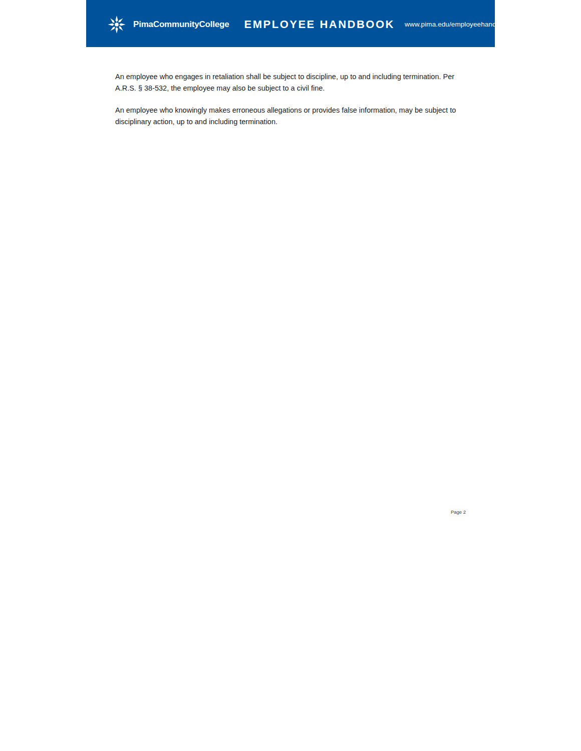PimaCommunityCollege
EMPLOYEE HANDBOOK
www.pima.edu/employeehandbook
An employee who engages in retaliation shall be subject to discipline, up to and including termination. Per A.R.S. § 38-532, the employee may also be subject to a civil fine.
An employee who knowingly makes erroneous allegations or provides false information, may be subject to disciplinary action, up to and including termination.
Page 2